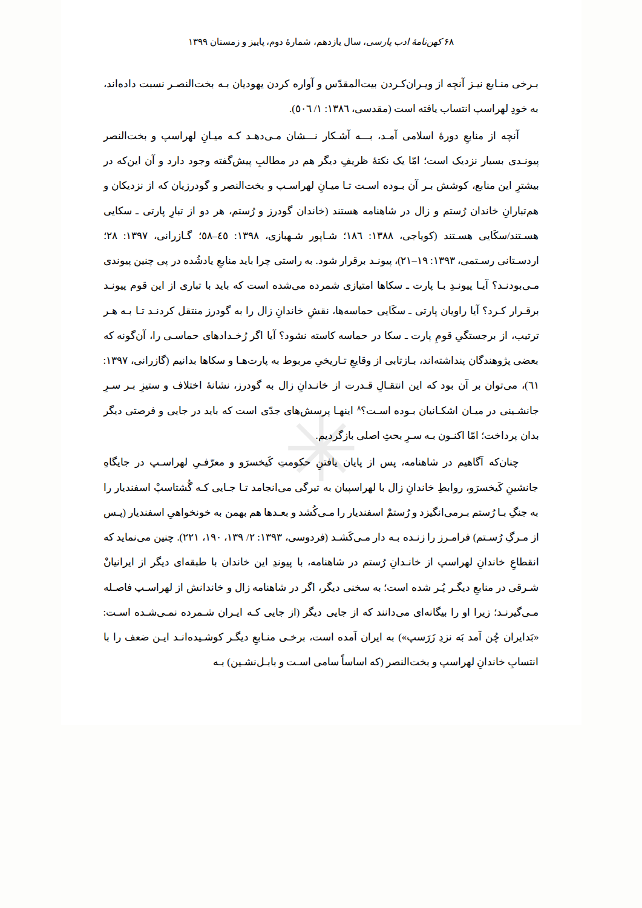✳
۶۸ کهن‌نامهٔ ادب پارسی، سال یازدهم، شمارهٔ دوم، پاییز و زمستان ۱۳۹۹
بـرخی منـابع نیـز آنچه از ویـران‌کـردن بیت‌المقدّس و آواره کردن یهودیان بـه بخت‌النصـر نسبت داده‌اند، به خودِ لهراسپ انتساب یافته است (مقدسی، ۱۳۸٦: ۱/ ٥٠٦).
آنچه از منابعِ دورهٔ اسلامی آمـد، بـــه آشـکار نـــشان مـی‌دهـد کـه میـانِ لهراسپ و بخت‌النصر پیونـدی بسیار نزدیک است؛ امّا یک نکتهٔ ظریفِ دیگر هم در مطالبِ پیش‌گفته وجود دارد و آن این‌که در بیشترِ این منابع، کوشش بـر آن بـوده اسـت تـا میـانِ لهراسـپ و بخت‌النصر و گودرزیان که از نزدیکان و هم‌تبارانِ خاندان رُستم و زال در شاهنامه هستند (خاندان گودرز و رُستم، هر دو از تبارِ پارتی ـ سکایی هسـتند/سکَایی هسـتند (کویاجی، ۱۳۸۸: ۱۸٦؛ شـاپور شـهبازی، ۱۳۹۸: ٤٥–٥۸؛ گـازرانی، ۱۳۹۷: ۲۸؛ اردسـتانی رسـتمی، ۱۳۹۳: ۱۹–۲۱)، پیونـد برقرار شود. به راستی چرا باید منابعِ یادشُده در پی چنین پیوندی مـی‌بودنـد؟ آیـا پیونـدِ بـا پارت ـ سکاها امتیازی شمرده می‌شده است که باید با تباری از این قوم پیونـد برقـرار کـرد؟ آیا راویان پارتی ـ سکَایی حماسه‌ها، نقشِ خاندانِ زال را به گودرز منتقل کردنـد تـا بـه هـر ترتیب، از برجستگیِ قومِ پارت ـ سکا در حماسه کاسته نشود؟ آیا اگر رُخـدادهای حماسـی را، آن‌گونه که بعضی پژوهندگان پنداشته‌اند، بـازتابی از وقایعِ تـاریخیِ مربوط به پارت‌هـا و سکاها بدانیم (گازرانی، ۱۳۹۷: ٦۱)، می‌توان بر آن بود که این انتقـالِ قـدرت از خانـدانِ زال به گودرز، نشانهٔ اختلاف و ستیزِ بـر سـرِ جانشـینی در میـان اشکـانیان بـوده اسـت؟۸ اینهـا پرسش‌های جدّی است که باید در جایی و فرصتی دیگر بدان پرداخت؛ امّا اکنـون بـه سـرِ بحثِ اصلی بازگردیم.
چنان‌که آگاهیم در شاهنامه، پس از پایان یافتنِ حکومتِ کَیخسرَو و معرّفـیِ لهراسـپ در جایگاهِ جانشینِ کَیخسرَو، روابطِ خاندانِ زال با لهراسپیان به تیرگی می‌انجامد تـا جـایی کـه گُشتاسپْ اسفندیار را به جنگِ بـا رُستم بـرمی‌انگیزد و رُستمْ اسفندیار را مـی‌کُشد و بعـدها هم بهمن به خونخواهیِ اسفندیار (پـس از مـرگِ رُسـتم) فرامـرز را زنـده بـه دار مـی‌کَشـد (فردوسی، ۱۳۹۳: ۲/ ۱۳۹، ۱۹۰، ۲۲۱). چنین می‌نماید که انقطاعِ خاندانِ لهراسپ از خانـدانِ رُستم در شاهنامه، با پیوندِ این خاندان با طبقه‌ای دیگر از ایرانیانْ شـرقی در منابعِ دیگـر پُـر شده است؛ به سخنی دیگر، اگر در شاهنامه زال و خاندانش از لهراسـپ فاصـله مـی‌گیرنـد؛ زیرا او را بیگانه‌ای می‌دانند که از جایی دیگر (از جایی کـه ایـران شـمرده نمـی‌شـده اسـت: «بَدایران چُن آمد بَه نزدِ زَرَسپ») به ایران آمده است، برخـی منـابعِ دیگـر کوشـیده‌انـد ایـن ضعف را با انتسابِ خاندانِ لهراسپ و بخت‌النصر (که اساساً سامی اسـت و بابـل‌نشـین) بـه